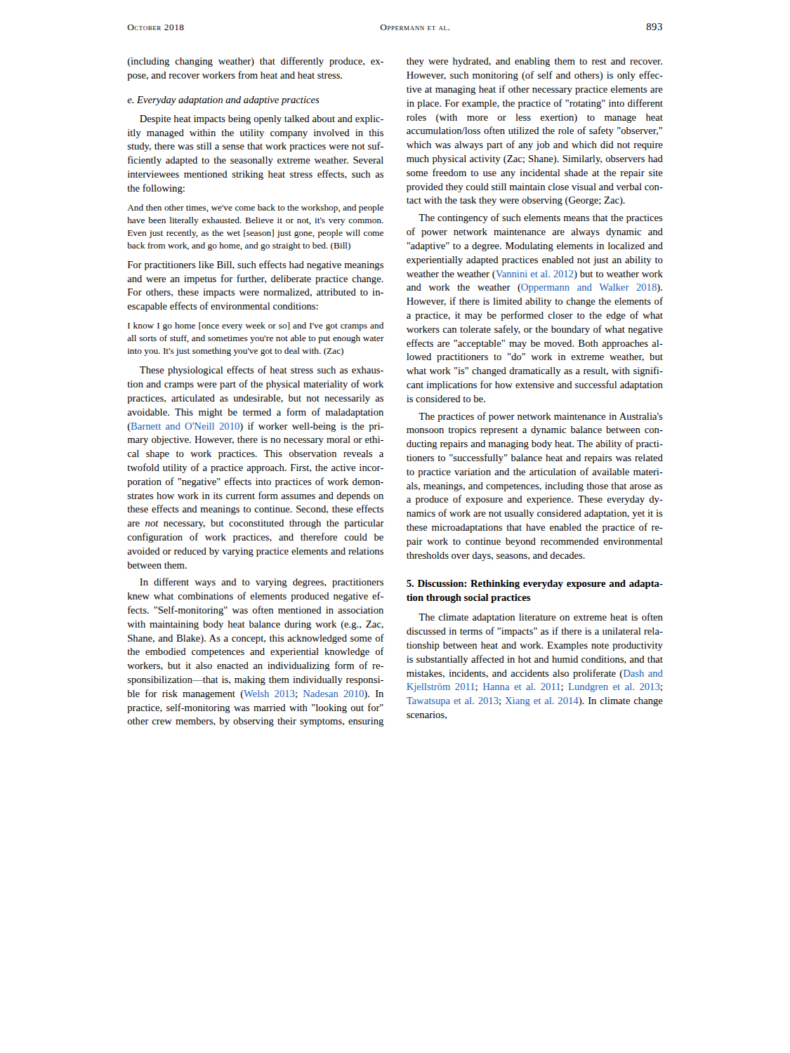October 2018 Oppermann et al. 893
(including changing weather) that differently produce, expose, and recover workers from heat and heat stress.
e. Everyday adaptation and adaptive practices
Despite heat impacts being openly talked about and explicitly managed within the utility company involved in this study, there was still a sense that work practices were not sufficiently adapted to the seasonally extreme weather. Several interviewees mentioned striking heat stress effects, such as the following:
And then other times, we've come back to the workshop, and people have been literally exhausted. Believe it or not, it's very common. Even just recently, as the wet [season] just gone, people will come back from work, and go home, and go straight to bed. (Bill)
For practitioners like Bill, such effects had negative meanings and were an impetus for further, deliberate practice change. For others, these impacts were normalized, attributed to inescapable effects of environmental conditions:
I know I go home [once every week or so] and I've got cramps and all sorts of stuff, and sometimes you're not able to put enough water into you. It's just something you've got to deal with. (Zac)
These physiological effects of heat stress such as exhaustion and cramps were part of the physical materiality of work practices, articulated as undesirable, but not necessarily as avoidable. This might be termed a form of maladaptation (Barnett and O'Neill 2010) if worker well-being is the primary objective. However, there is no necessary moral or ethical shape to work practices. This observation reveals a twofold utility of a practice approach. First, the active incorporation of "negative" effects into practices of work demonstrates how work in its current form assumes and depends on these effects and meanings to continue. Second, these effects are not necessary, but coconstituted through the particular configuration of work practices, and therefore could be avoided or reduced by varying practice elements and relations between them.
In different ways and to varying degrees, practitioners knew what combinations of elements produced negative effects. "Self-monitoring" was often mentioned in association with maintaining body heat balance during work (e.g., Zac, Shane, and Blake). As a concept, this acknowledged some of the embodied competences and experiential knowledge of workers, but it also enacted an individualizing form of responsibilization—that is, making them individually responsible for risk management (Welsh 2013; Nadesan 2010). In practice, self-monitoring was married with "looking out for" other crew members, by observing their symptoms, ensuring they were hydrated, and enabling them to rest and recover. However, such monitoring (of self and others) is only effective at managing heat if other necessary practice elements are in place. For example, the practice of "rotating" into different roles (with more or less exertion) to manage heat accumulation/loss often utilized the role of safety "observer," which was always part of any job and which did not require much physical activity (Zac; Shane). Similarly, observers had some freedom to use any incidental shade at the repair site provided they could still maintain close visual and verbal contact with the task they were observing (George; Zac).
The contingency of such elements means that the practices of power network maintenance are always dynamic and "adaptive" to a degree. Modulating elements in localized and experientially adapted practices enabled not just an ability to weather the weather (Vannini et al. 2012) but to weather work and work the weather (Oppermann and Walker 2018). However, if there is limited ability to change the elements of a practice, it may be performed closer to the edge of what workers can tolerate safely, or the boundary of what negative effects are "acceptable" may be moved. Both approaches allowed practitioners to "do" work in extreme weather, but what work "is" changed dramatically as a result, with significant implications for how extensive and successful adaptation is considered to be.
The practices of power network maintenance in Australia's monsoon tropics represent a dynamic balance between conducting repairs and managing body heat. The ability of practitioners to "successfully" balance heat and repairs was related to practice variation and the articulation of available materials, meanings, and competences, including those that arose as a produce of exposure and experience. These everyday dynamics of work are not usually considered adaptation, yet it is these microadaptations that have enabled the practice of repair work to continue beyond recommended environmental thresholds over days, seasons, and decades.
5. Discussion: Rethinking everyday exposure and adaptation through social practices
The climate adaptation literature on extreme heat is often discussed in terms of "impacts" as if there is a unilateral relationship between heat and work. Examples note productivity is substantially affected in hot and humid conditions, and that mistakes, incidents, and accidents also proliferate (Dash and Kjellström 2011; Hanna et al. 2011; Lundgren et al. 2013; Tawatsupa et al. 2013; Xiang et al. 2014). In climate change scenarios,